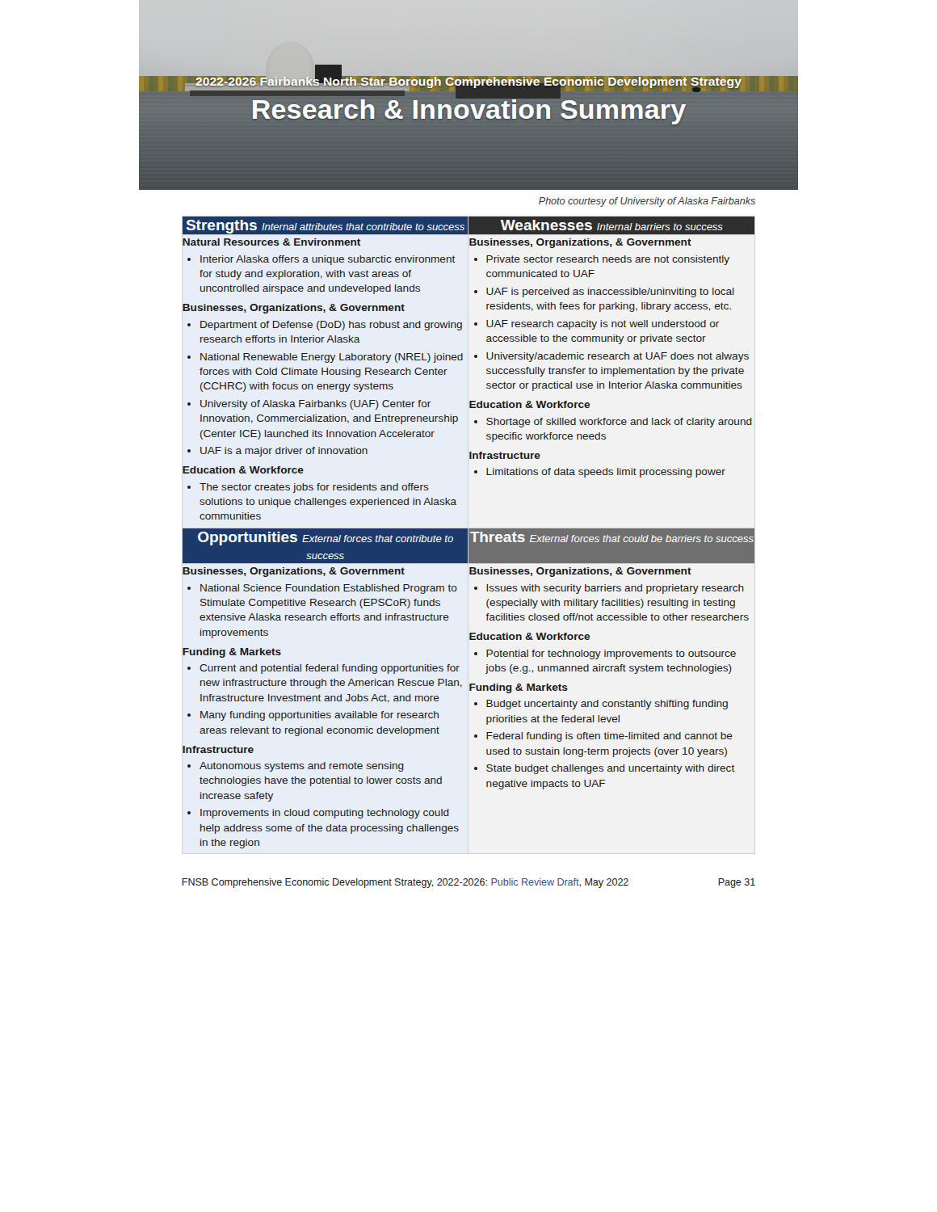2022-2026 Fairbanks North Star Borough Comprehensive Economic Development Strategy
Research & Innovation Summary
Photo courtesy of University of Alaska Fairbanks
| Strengths Internal attributes that contribute to success | Weaknesses Internal barriers to success |
| --- | --- |
| Natural Resources & Environment Interior Alaska offers a unique subarctic environment for study and exploration, with vast areas of uncontrolled airspace and undeveloped lands Businesses, Organizations, & Government Department of Defense (DoD) has robust and growing research efforts in Interior Alaska National Renewable Energy Laboratory (NREL) joined forces with Cold Climate Housing Research Center (CCHRC) with focus on energy systems University of Alaska Fairbanks (UAF) Center for Innovation, Commercialization, and Entrepreneurship (Center ICE) launched its Innovation Accelerator UAF is a major driver of innovation Education & Workforce The sector creates jobs for residents and offers solutions to unique challenges experienced in Alaska communities | Businesses, Organizations, & Government Private sector research needs are not consistently communicated to UAF UAF is perceived as inaccessible/uninviting to local residents, with fees for parking, library access, etc. UAF research capacity is not well understood or accessible to the community or private sector University/academic research at UAF does not always successfully transfer to implementation by the private sector or practical use in Interior Alaska communities Education & Workforce Shortage of skilled workforce and lack of clarity around specific workforce needs Infrastructure Limitations of data speeds limit processing power |
| Opportunities External forces that contribute to success | Threats External forces that could be barriers to success |
| Businesses, Organizations, & Government National Science Foundation Established Program to Stimulate Competitive Research (EPSCoR) funds extensive Alaska research efforts and infrastructure improvements Funding & Markets Current and potential federal funding opportunities for new infrastructure through the American Rescue Plan, Infrastructure Investment and Jobs Act, and more Many funding opportunities available for research areas relevant to regional economic development Infrastructure Autonomous systems and remote sensing technologies have the potential to lower costs and increase safety Improvements in cloud computing technology could help address some of the data processing challenges in the region | Businesses, Organizations, & Government Issues with security barriers and proprietary research (especially with military facilities) resulting in testing facilities closed off/not accessible to other researchers Education & Workforce Potential for technology improvements to outsource jobs (e.g., unmanned aircraft system technologies) Funding & Markets Budget uncertainty and constantly shifting funding priorities at the federal level Federal funding is often time-limited and cannot be used to sustain long-term projects (over 10 years) State budget challenges and uncertainty with direct negative impacts to UAF |
FNSB Comprehensive Economic Development Strategy, 2022-2026: Public Review Draft, May 2022
Page 31